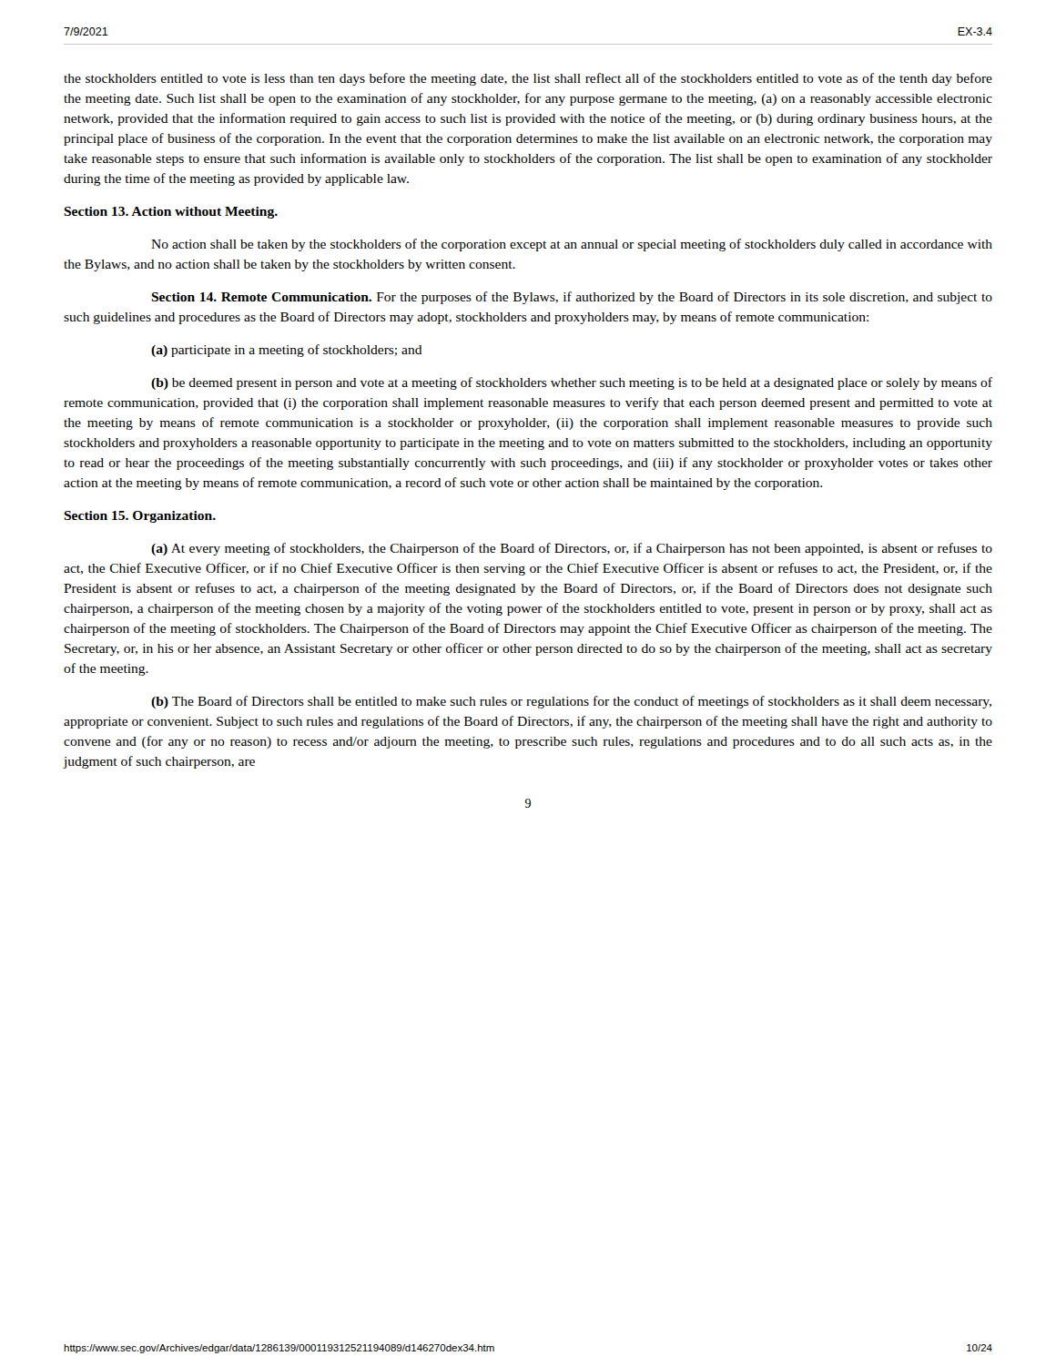7/9/2021
EX-3.4
the stockholders entitled to vote is less than ten days before the meeting date, the list shall reflect all of the stockholders entitled to vote as of the tenth day before the meeting date. Such list shall be open to the examination of any stockholder, for any purpose germane to the meeting, (a) on a reasonably accessible electronic network, provided that the information required to gain access to such list is provided with the notice of the meeting, or (b) during ordinary business hours, at the principal place of business of the corporation. In the event that the corporation determines to make the list available on an electronic network, the corporation may take reasonable steps to ensure that such information is available only to stockholders of the corporation. The list shall be open to examination of any stockholder during the time of the meeting as provided by applicable law.
Section 13. Action without Meeting.
No action shall be taken by the stockholders of the corporation except at an annual or special meeting of stockholders duly called in accordance with the Bylaws, and no action shall be taken by the stockholders by written consent.
Section 14. Remote Communication. For the purposes of the Bylaws, if authorized by the Board of Directors in its sole discretion, and subject to such guidelines and procedures as the Board of Directors may adopt, stockholders and proxyholders may, by means of remote communication:
(a) participate in a meeting of stockholders; and
(b) be deemed present in person and vote at a meeting of stockholders whether such meeting is to be held at a designated place or solely by means of remote communication, provided that (i) the corporation shall implement reasonable measures to verify that each person deemed present and permitted to vote at the meeting by means of remote communication is a stockholder or proxyholder, (ii) the corporation shall implement reasonable measures to provide such stockholders and proxyholders a reasonable opportunity to participate in the meeting and to vote on matters submitted to the stockholders, including an opportunity to read or hear the proceedings of the meeting substantially concurrently with such proceedings, and (iii) if any stockholder or proxyholder votes or takes other action at the meeting by means of remote communication, a record of such vote or other action shall be maintained by the corporation.
Section 15. Organization.
(a) At every meeting of stockholders, the Chairperson of the Board of Directors, or, if a Chairperson has not been appointed, is absent or refuses to act, the Chief Executive Officer, or if no Chief Executive Officer is then serving or the Chief Executive Officer is absent or refuses to act, the President, or, if the President is absent or refuses to act, a chairperson of the meeting designated by the Board of Directors, or, if the Board of Directors does not designate such chairperson, a chairperson of the meeting chosen by a majority of the voting power of the stockholders entitled to vote, present in person or by proxy, shall act as chairperson of the meeting of stockholders. The Chairperson of the Board of Directors may appoint the Chief Executive Officer as chairperson of the meeting. The Secretary, or, in his or her absence, an Assistant Secretary or other officer or other person directed to do so by the chairperson of the meeting, shall act as secretary of the meeting.
(b) The Board of Directors shall be entitled to make such rules or regulations for the conduct of meetings of stockholders as it shall deem necessary, appropriate or convenient. Subject to such rules and regulations of the Board of Directors, if any, the chairperson of the meeting shall have the right and authority to convene and (for any or no reason) to recess and/or adjourn the meeting, to prescribe such rules, regulations and procedures and to do all such acts as, in the judgment of such chairperson, are
9
https://www.sec.gov/Archives/edgar/data/1286139/000119312521194089/d146270dex34.htm
10/24